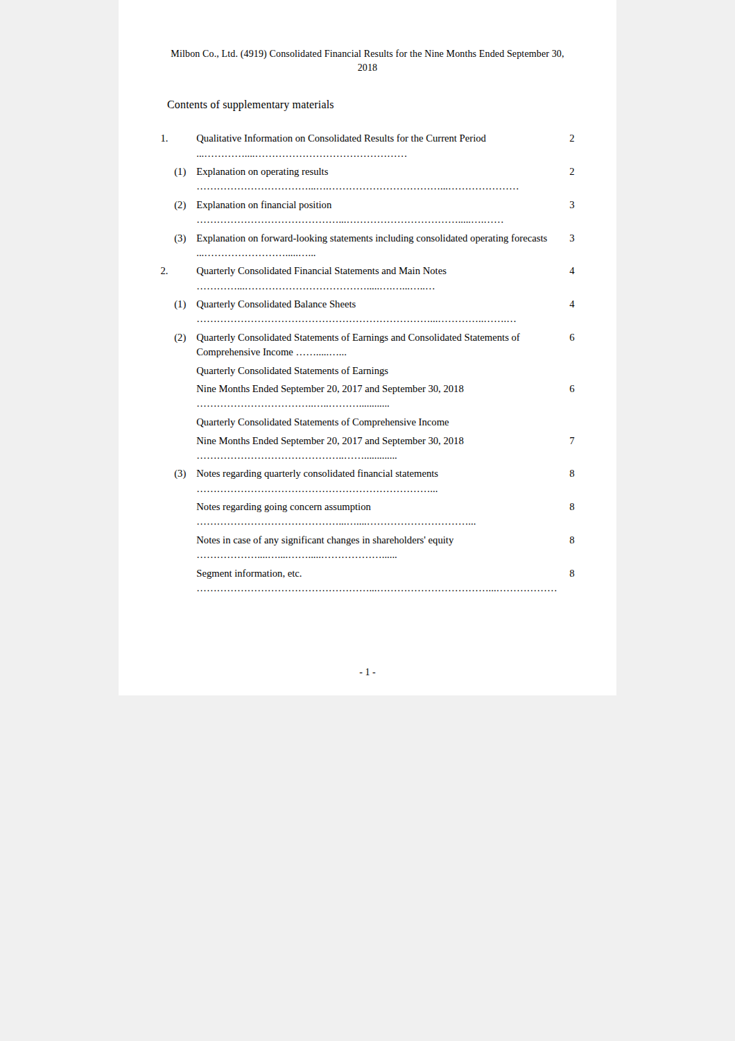Milbon Co., Ltd. (4919) Consolidated Financial Results for the Nine Months Ended September 30, 2018
Contents of supplementary materials
| 1. | | Qualitative Information on Consolidated Results for the Current Period ...…………....……………………………………… | 2 |
| | (1) | Explanation on operating results ……………………………...….……………………………...………………… | 2 |
| | (2) | Explanation on financial position ……………………………………...…………………………….....….…… | 3 |
| | (3) | Explanation on forward-looking statements including consolidated operating forecasts ...…………………….....…... | 3 |
| 2. | | Quarterly Consolidated Financial Statements and Main Notes …………...……………………………….....….…...…..… | 4 |
| | (1) | Quarterly Consolidated Balance Sheets ……………………………………………………………...…………..…….… | 4 |
| | (2) | Quarterly Consolidated Statements of Earnings and Consolidated Statements of Comprehensive Income …….....…... | 6 |
| | | Quarterly Consolidated Statements of Earnings | |
| | | Nine Months Ended September 20, 2017 and September 30, 2018 ……………………………..…..………............ | 6 |
| | | Quarterly Consolidated Statements of Comprehensive Income | |
| | | Nine Months Ended September 20, 2017 and September 30, 2018 ……………………………………..……............. | 7 |
| | (3) | Notes regarding quarterly consolidated financial statements ……………………………………………………………... | 8 |
| | | Notes regarding going concern assumption ……………………………………...…....…………………………... | 8 |
| | | Notes in case of any significant changes in shareholders' equity ………………....…....…….....………………...... | 8 |
| | | Segment information, etc. ……………………………………………...……………………………...……………… | 8 |
- 1 -